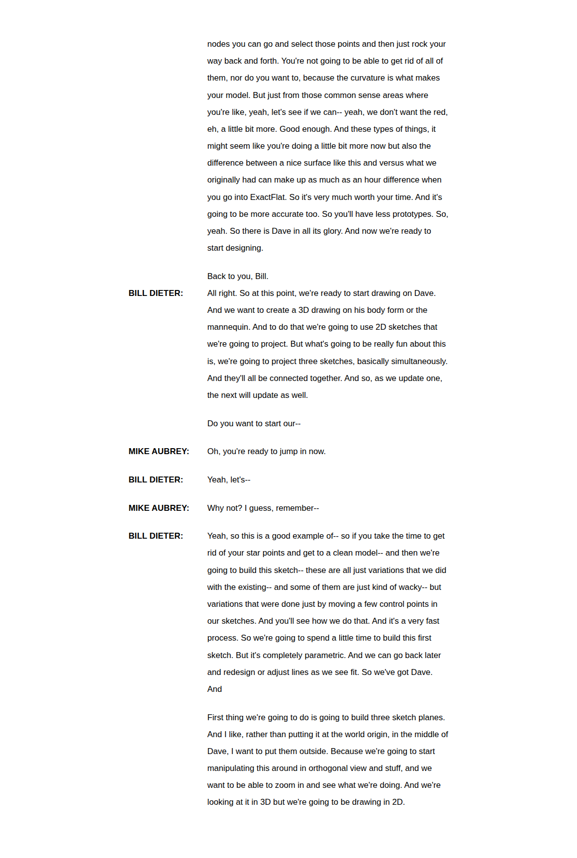nodes you can go and select those points and then just rock your way back and forth. You're not going to be able to get rid of all of them, nor do you want to, because the curvature is what makes your model. But just from those common sense areas where you're like, yeah, let's see if we can-- yeah, we don't want the red, eh, a little bit more. Good enough. And these types of things, it might seem like you're doing a little bit more now but also the difference between a nice surface like this and versus what we originally had can make up as much as an hour difference when you go into ExactFlat. So it's very much worth your time. And it's going to be more accurate too. So you'll have less prototypes. So, yeah. So there is Dave in all its glory. And now we're ready to start designing.
Back to you, Bill.
Bill Dieter:
All right. So at this point, we're ready to start drawing on Dave. And we want to create a 3D drawing on his body form or the mannequin. And to do that we're going to use 2D sketches that we're going to project. But what's going to be really fun about this is, we're going to project three sketches, basically simultaneously. And they'll all be connected together. And so, as we update one, the next will update as well.
Do you want to start our--
Mike Aubrey:
Oh, you're ready to jump in now.
Bill Dieter:
Yeah, let's--
Mike Aubrey:
Why not? I guess, remember--
Bill Dieter:
Yeah, so this is a good example of-- so if you take the time to get rid of your star points and get to a clean model-- and then we're going to build this sketch-- these are all just variations that we did with the existing-- and some of them are just kind of wacky-- but variations that were done just by moving a few control points in our sketches. And you'll see how we do that. And it's a very fast process. So we're going to spend a little time to build this first sketch. But it's completely parametric. And we can go back later and redesign or adjust lines as we see fit. So we've got Dave. And
First thing we're going to do is going to build three sketch planes. And I like, rather than putting it at the world origin, in the middle of Dave, I want to put them outside. Because we're going to start manipulating this around in orthogonal view and stuff, and we want to be able to zoom in and see what we're doing. And we're looking at it in 3D but we're going to be drawing in 2D.